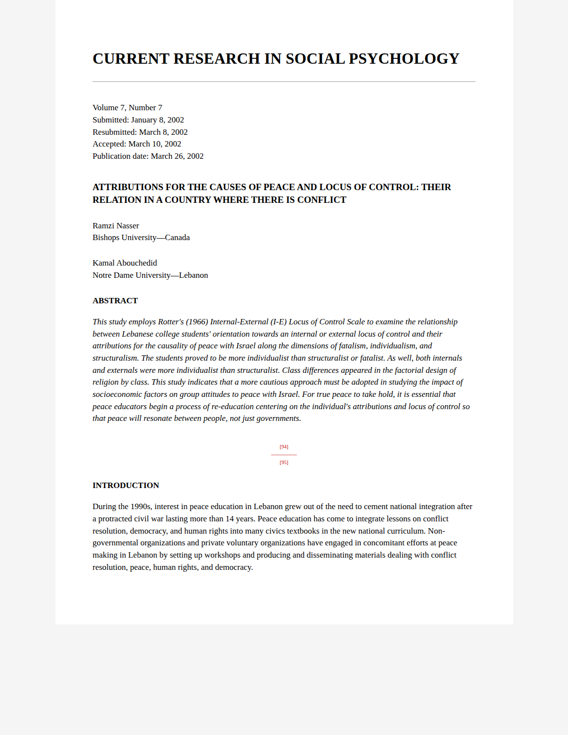CURRENT RESEARCH IN SOCIAL PSYCHOLOGY
Volume 7, Number 7
Submitted: January 8, 2002
Resubmitted: March 8, 2002
Accepted: March 10, 2002
Publication date: March 26, 2002
Attributions for the Causes of Peace and Locus of Control: Their Relation in a Country Where There Is Conflict
Ramzi Nasser
Bishops University—Canada
Kamal Abouchedid
Notre Dame University—Lebanon
Abstract
This study employs Rotter's (1966) Internal-External (I-E) Locus of Control Scale to examine the relationship between Lebanese college students' orientation towards an internal or external locus of control and their attributions for the causality of peace with Israel along the dimensions of fatalism, individualism, and structuralism. The students proved to be more individualist than structuralist or fatalist. As well, both internals and externals were more individualist than structuralist. Class differences appeared in the factorial design of religion by class. This study indicates that a more cautious approach must be adopted in studying the impact of socioeconomic factors on group attitudes to peace with Israel. For true peace to take hold, it is essential that peace educators begin a process of re-education centering on the individual's attributions and locus of control so that peace will resonate between people, not just governments.
[94] --------------- [95]
Introduction
During the 1990s, interest in peace education in Lebanon grew out of the need to cement national integration after a protracted civil war lasting more than 14 years. Peace education has come to integrate lessons on conflict resolution, democracy, and human rights into many civics textbooks in the new national curriculum. Non-governmental organizations and private voluntary organizations have engaged in concomitant efforts at peace making in Lebanon by setting up workshops and producing and disseminating materials dealing with conflict resolution, peace, human rights, and democracy.